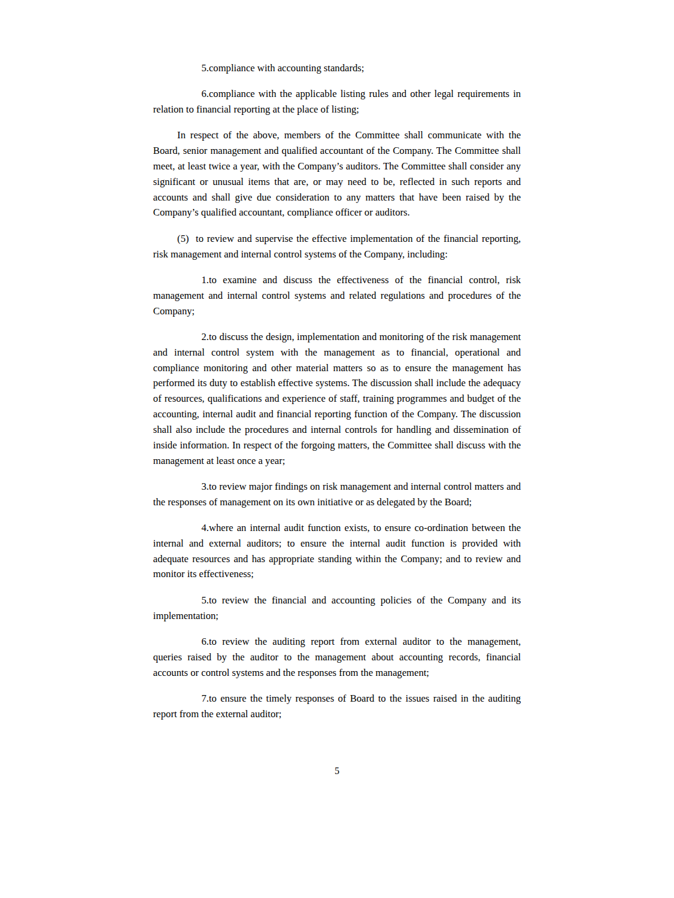5. compliance with accounting standards;
6. compliance with the applicable listing rules and other legal requirements in relation to financial reporting at the place of listing;
In respect of the above, members of the Committee shall communicate with the Board, senior management and qualified accountant of the Company. The Committee shall meet, at least twice a year, with the Company’s auditors. The Committee shall consider any significant or unusual items that are, or may need to be, reflected in such reports and accounts and shall give due consideration to any matters that have been raised by the Company’s qualified accountant, compliance officer or auditors.
(5) to review and supervise the effective implementation of the financial reporting, risk management and internal control systems of the Company, including:
1. to examine and discuss the effectiveness of the financial control, risk management and internal control systems and related regulations and procedures of the Company;
2. to discuss the design, implementation and monitoring of the risk management and internal control system with the management as to financial, operational and compliance monitoring and other material matters so as to ensure the management has performed its duty to establish effective systems. The discussion shall include the adequacy of resources, qualifications and experience of staff, training programmes and budget of the accounting, internal audit and financial reporting function of the Company. The discussion shall also include the procedures and internal controls for handling and dissemination of inside information. In respect of the forgoing matters, the Committee shall discuss with the management at least once a year;
3. to review major findings on risk management and internal control matters and the responses of management on its own initiative or as delegated by the Board;
4. where an internal audit function exists, to ensure co-ordination between the internal and external auditors; to ensure the internal audit function is provided with adequate resources and has appropriate standing within the Company; and to review and monitor its effectiveness;
5. to review the financial and accounting policies of the Company and its implementation;
6. to review the auditing report from external auditor to the management, queries raised by the auditor to the management about accounting records, financial accounts or control systems and the responses from the management;
7. to ensure the timely responses of Board to the issues raised in the auditing report from the external auditor;
5